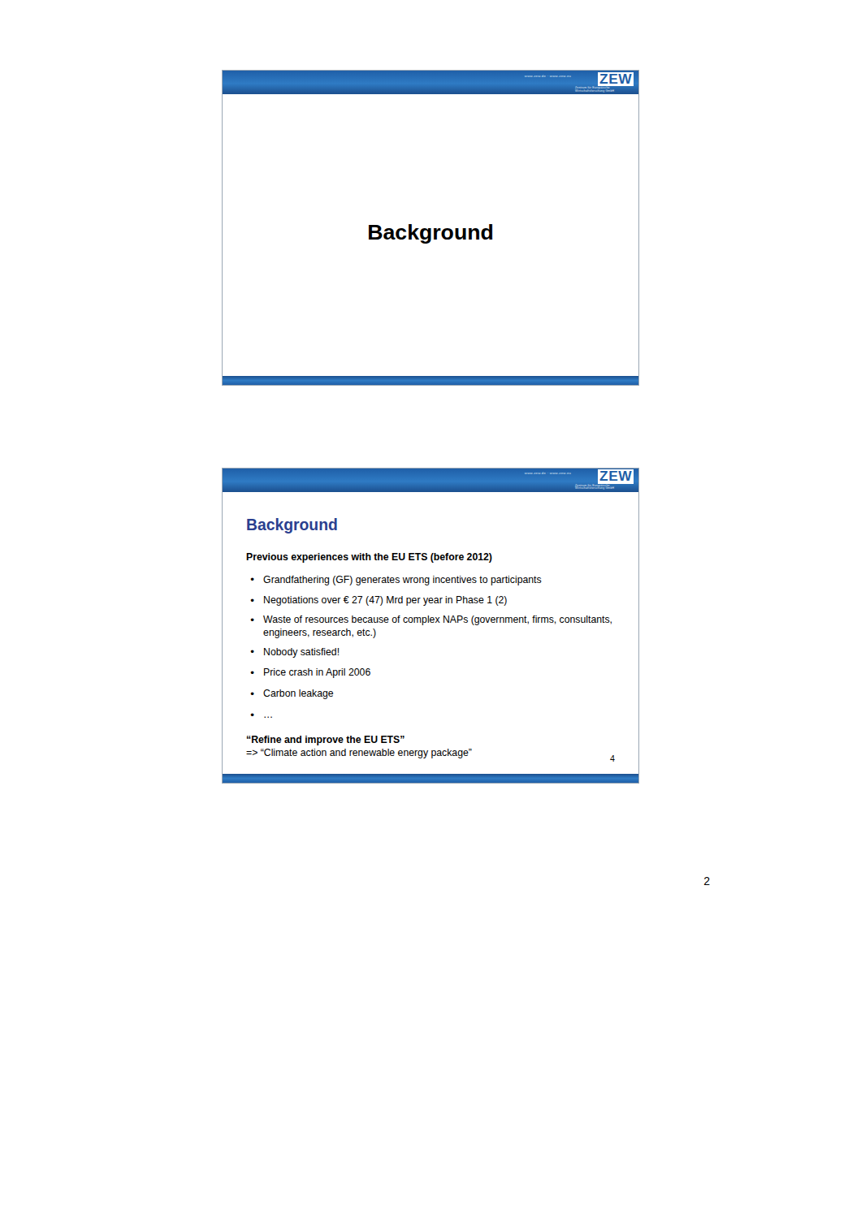www.zew.de · www.zew.eu
ZEW Zentrum für Europäische Wirtschaftsforschung GmbH
Background
www.zew.de · www.zew.eu
ZEW Zentrum für Europäische Wirtschaftsforschung GmbH
Background
Previous experiences with the EU ETS (before 2012)
Grandfathering (GF) generates wrong incentives to participants
Negotiations over € 27 (47) Mrd per year in Phase 1 (2)
Waste of resources because of complex NAPs (government, firms, consultants, engineers, research, etc.)
Nobody satisfied!
Price crash in April 2006
Carbon leakage
…
“Refine and improve the EU ETS” => “Climate action and renewable energy package”
4
2